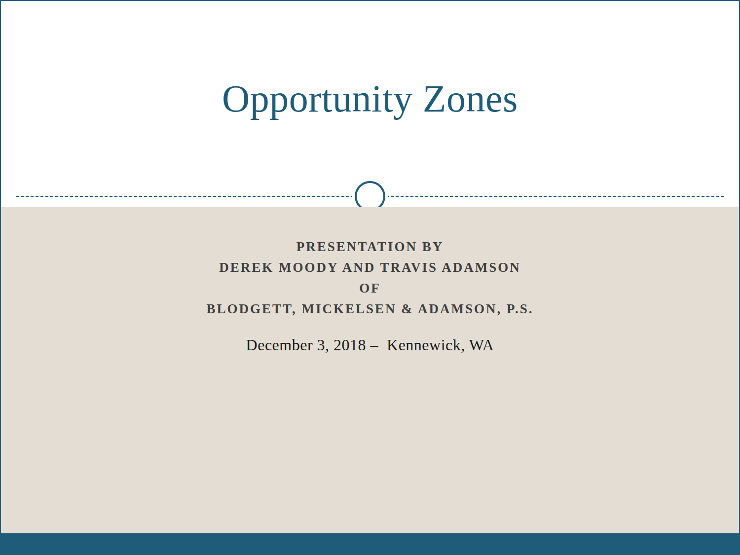Opportunity Zones
Presentation by
Derek Moody and Travis Adamson
of
Blodgett, Mickelsen & Adamson, P.S.
December 3, 2018 – Kennewick, WA